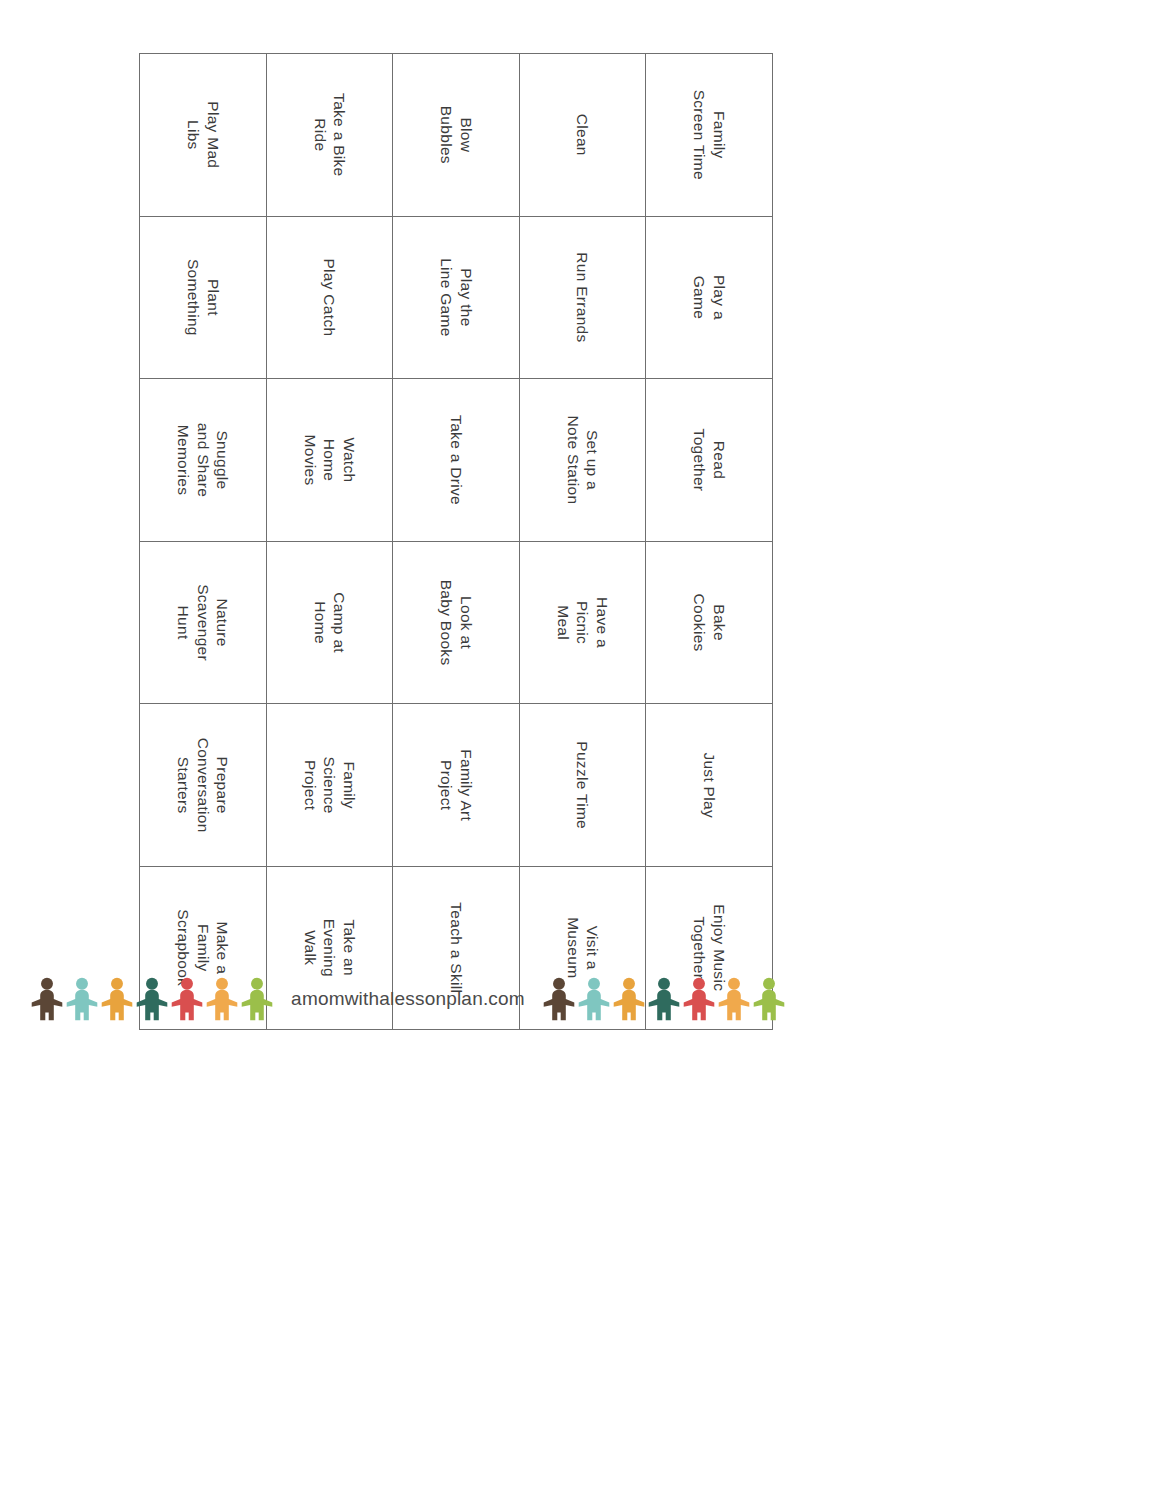| Family Screen Time | Play a Game | Read Together | Bake Cookies | Just Play | Enjoy Music Together |
| Clean | Run Errands | Set up a Note Station | Have a Picnic Meal | Puzzle Time | Visit a Museum |
| Blow Bubbles | Play the Line Game | Take a Drive | Look at Baby Books | Family Art Project | Teach a Skill |
| Take a Bike Ride | Play Catch | Watch Home Movies | Camp at Home | Family Science Project | Take an Evening Walk |
| Play Mad Libs | Plant Something | Snuggle and Share Memories | Nature Scavenger Hunt | Prepare Conversation Starters | Make a Family Scrapbook |
amomwithalessonplan.com